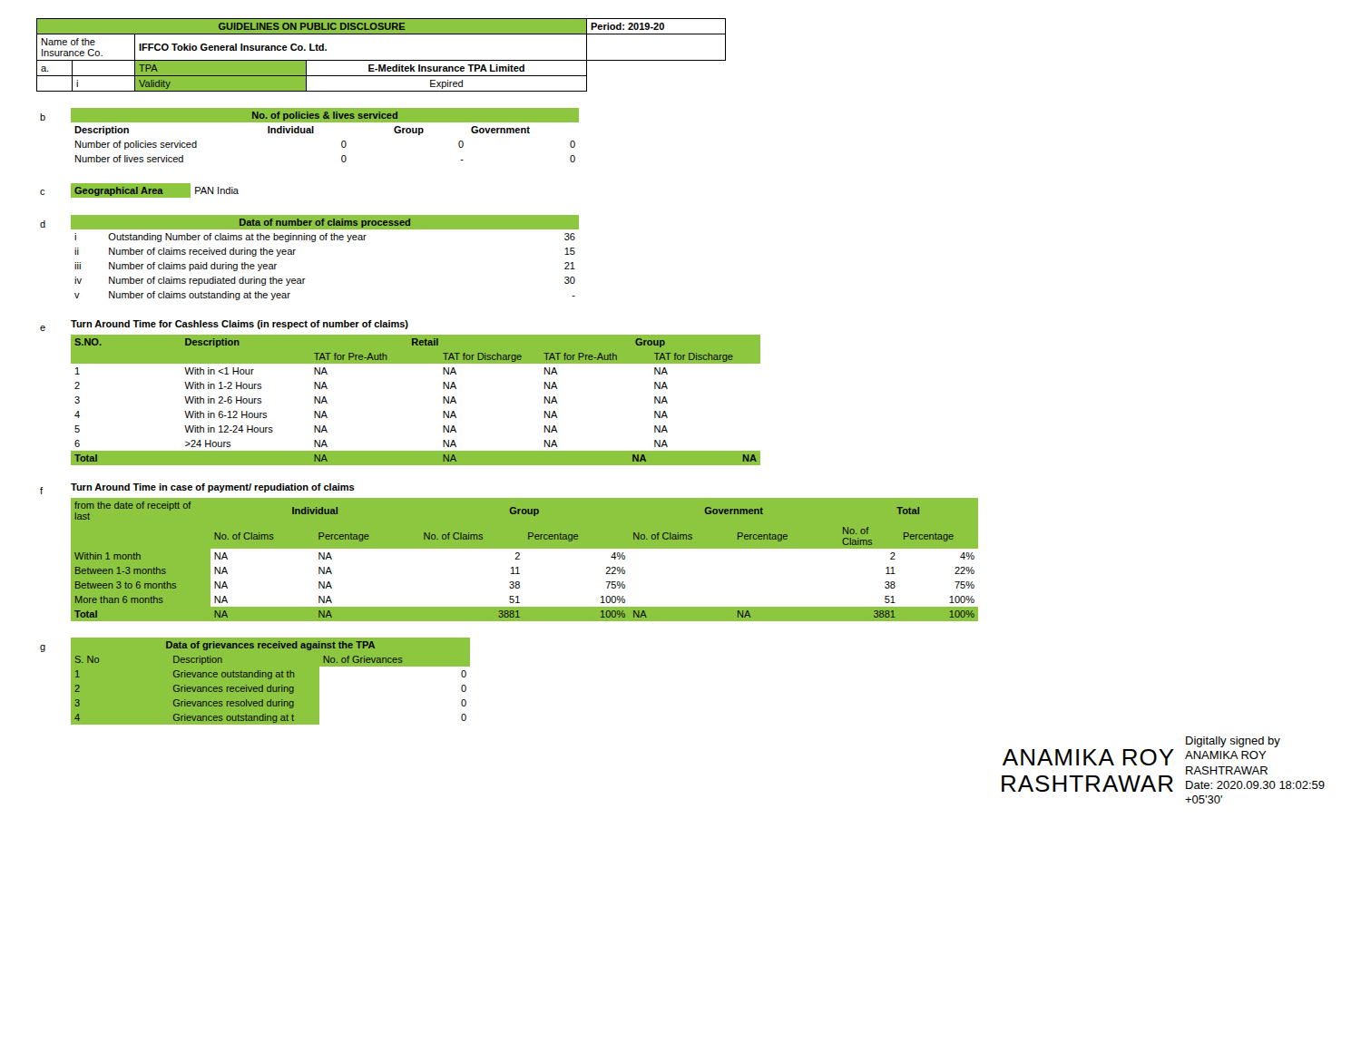| GUIDELINES ON PUBLIC DISCLOSURE | Period: 2019-20 |
| Name of the Insurance Co. | IFFCO Tokio General Insurance Co. Ltd. | |
| a. | | TPA | E-Meditek Insurance TPA Limited | |
| | i | Validity | Expired | |
| b | / No. of policies & lives serviced / / Description / Individual / Group / Government / / Number of policies serviced / 0 / 0 / 0 / / Number of lives serviced / 0 / - / 0 / |
| c | / Geographical Area / PAN India / |
| d | / Data of number of claims processed / / i / Outstanding Number of claims at the beginning of the year / 36 / / ii / Number of claims received during the year / 15 / / iii / Number of claims paid during the year / 21 / / iv / Number of claims repudiated during the year / 30 / / v / Number of claims outstanding at the year / - / |
| e | Turn Around Time for Cashless Claims (in respect of number of claims) / S.NO. / Description / Retail / Group / / / / TAT for Pre-Auth / TAT for Discharge / TAT for Pre-Auth / TAT for Discharge / / 1 / With in <1 Hour / NA / NA / NA / NA / / 2 / With in 1-2 Hours / NA / NA / NA / NA / / 3 / With in 2-6 Hours / NA / NA / NA / NA / / 4 / With in 6-12 Hours / NA / NA / NA / NA / / 5 / With in 12-24 Hours / NA / NA / NA / NA / / 6 / >24 Hours / NA / NA / NA / NA / / Total / / NA / NA / NA / NA / |
| f | Turn Around Time in case of payment/ repudiation of claims / from the date of receiptt of last / Individual / Group / Government / Total / / / No. of Claims / Percentage / No. of Claims / Percentage / No. of Claims / Percentage / No. of Claims / Percentage / / Within 1 month / NA / NA / 2 / 4% / / / 2 / 4% / / Between 1-3 months / NA / NA / 11 / 22% / / / 11 / 22% / / Between 3 to 6 months / NA / NA / 38 / 75% / / / 38 / 75% / / More than 6 months / NA / NA / 51 / 100% / / / 51 / 100% / / Total / NA / NA / 3881 / 100% / NA / NA / 3881 / 100% / |
| g | / Data of grievances received against the TPA / / S. No / Description / No. of Grievances / / 1 / Grievance outstanding at th / 0 / / 2 / Grievances received during / 0 / / 3 / Grievances resolved during / 0 / / 4 / Grievances outstanding at t / 0 / |
ANAMIKA ROY
RASHTRAWAR Digitally signed by
ANAMIKA ROY
RASHTRAWAR
Date: 2020.09.30 18:02:59
+05'30'